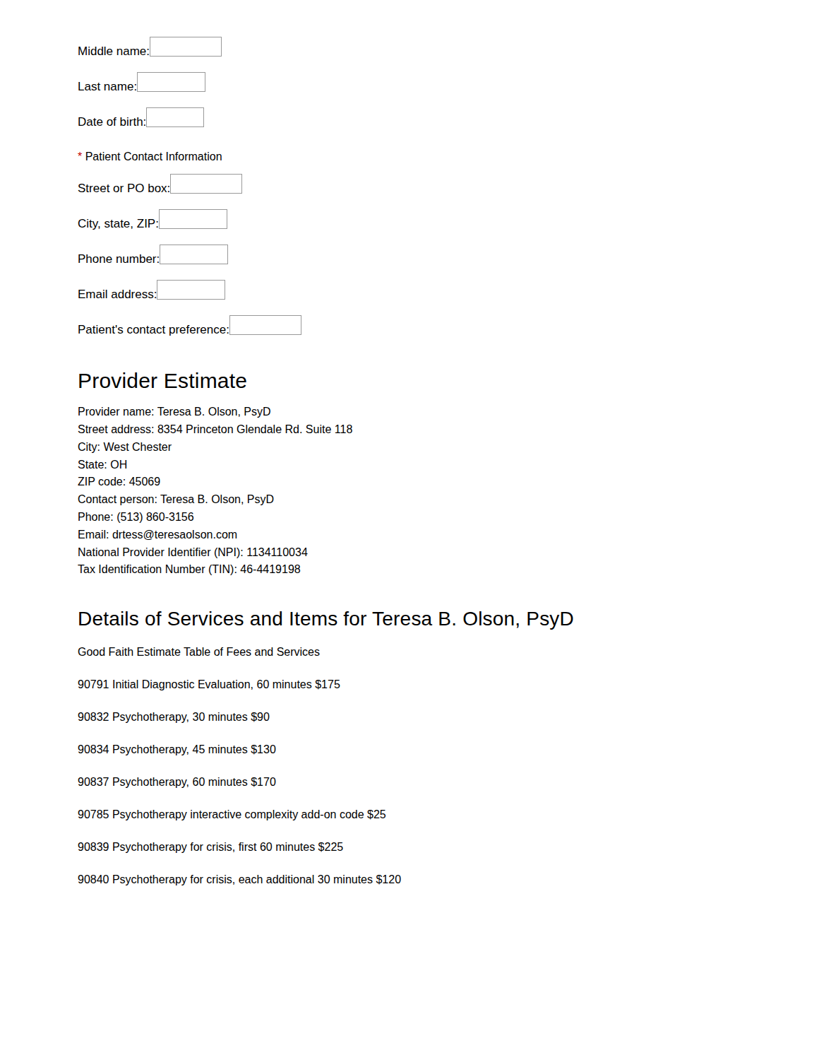Middle name:
Last name:
Date of birth:
* Patient Contact Information
Street or PO box:
City, state, ZIP:
Phone number:
Email address:
Patient's contact preference:
Provider Estimate
Provider name: Teresa B. Olson, PsyD
Street address: 8354 Princeton Glendale Rd. Suite 118
City: West Chester
State: OH
ZIP code: 45069
Contact person: Teresa B. Olson, PsyD
Phone: (513) 860-3156
Email: drtess@teresaolson.com
National Provider Identifier (NPI): 1134110034
Tax Identification Number (TIN): 46-4419198
Details of Services and Items for Teresa B. Olson, PsyD
Good Faith Estimate Table of Fees and Services
90791 Initial Diagnostic Evaluation, 60 minutes $175
90832 Psychotherapy, 30 minutes $90
90834 Psychotherapy, 45 minutes $130
90837 Psychotherapy, 60 minutes $170
90785 Psychotherapy interactive complexity add-on code $25
90839 Psychotherapy for crisis, first 60 minutes $225
90840 Psychotherapy for crisis, each additional 30 minutes $120